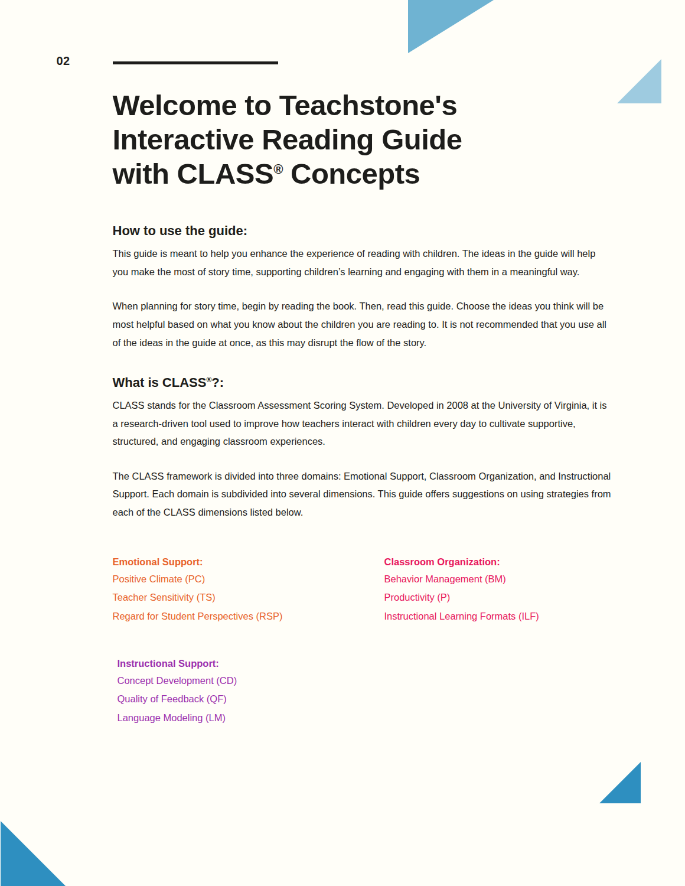02
Welcome to Teachstone's
Interactive Reading Guide
with CLASS® Concepts
How to use the guide:
This guide is meant to help you enhance the experience of reading with children. The ideas in the guide will help you make the most of story time, supporting children’s learning and engaging with them in a meaningful way.
When planning for story time, begin by reading the book. Then, read this guide. Choose the ideas you think will be most helpful based on what you know about the children you are reading to. It is not recommended that you use all of the ideas in the guide at once, as this may disrupt the flow of the story.
What is CLASS®?:
CLASS stands for the Classroom Assessment Scoring System. Developed in 2008 at the University of Virginia, it is a research-driven tool used to improve how teachers interact with children every day to cultivate supportive, structured, and engaging classroom experiences.
The CLASS framework is divided into three domains: Emotional Support, Classroom Organization, and Instructional Support. Each domain is subdivided into several dimensions. This guide offers suggestions on using strategies from each of the CLASS dimensions listed below.
Emotional Support:
Positive Climate (PC)
Teacher Sensitivity (TS)
Regard for Student Perspectives (RSP)
Classroom Organization:
Behavior Management (BM)
Productivity (P)
Instructional Learning Formats (ILF)
Instructional Support:
Concept Development (CD)
Quality of Feedback (QF)
Language Modeling (LM)